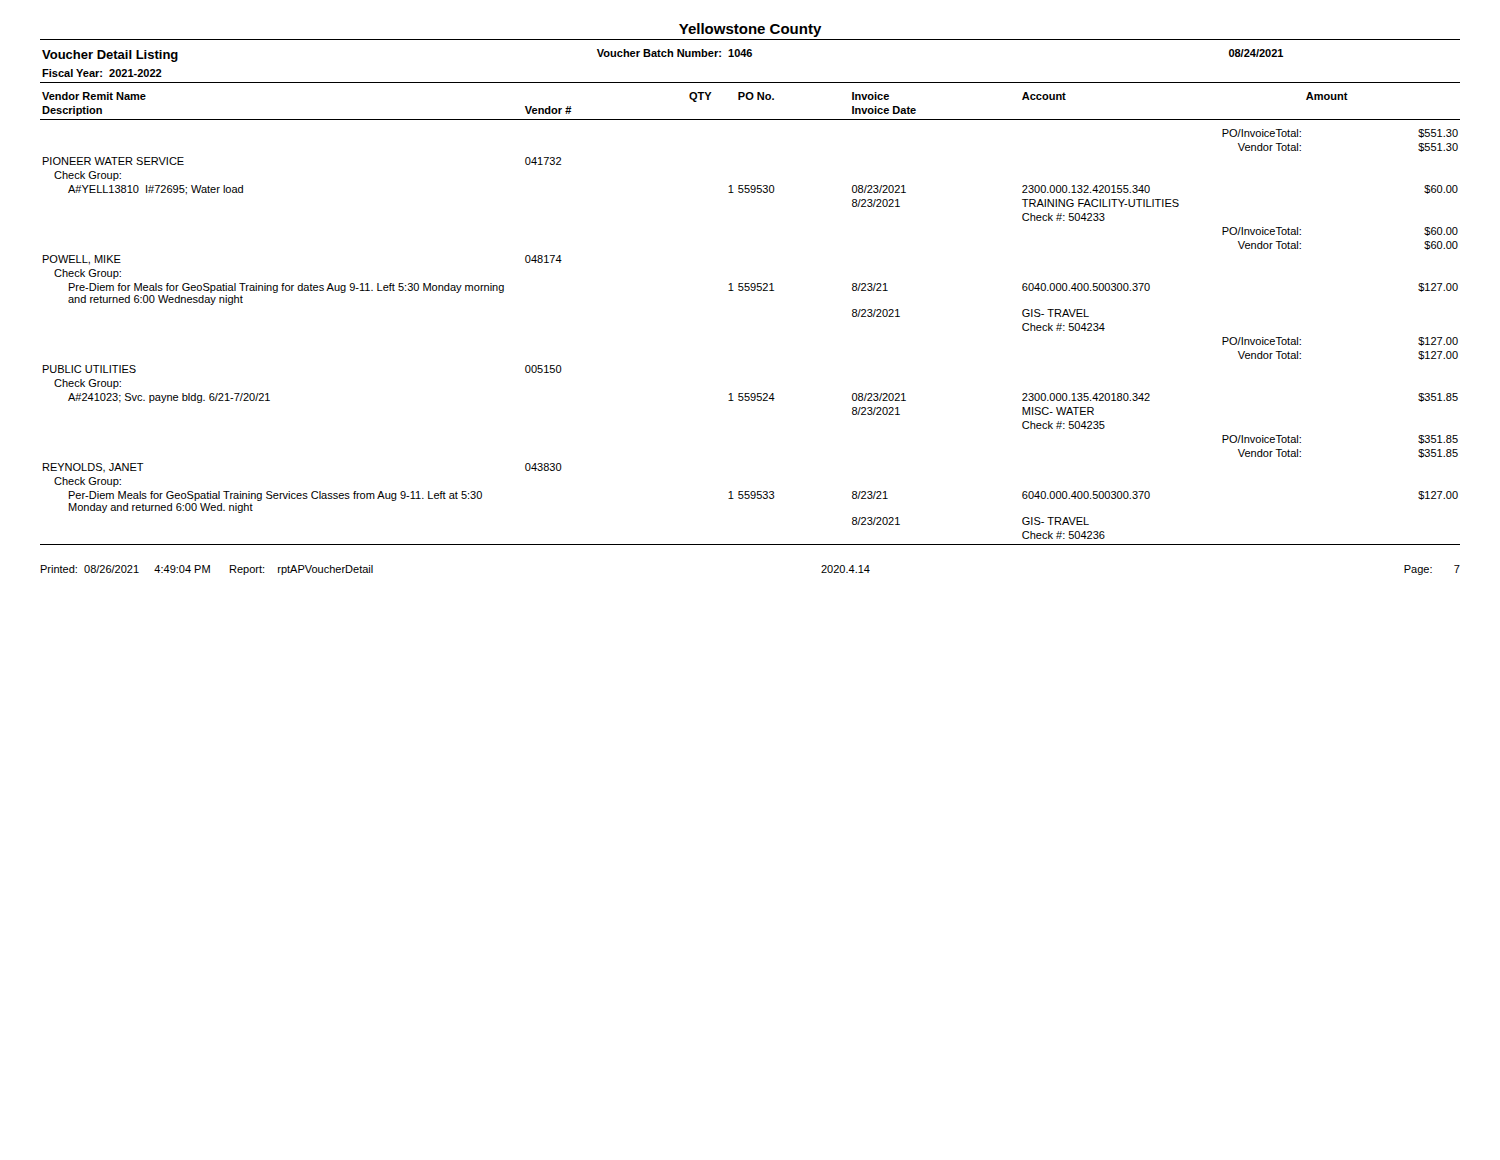Yellowstone County
| Voucher Detail Listing | Voucher Batch Number: 1046 | 08/24/2021 |
| Fiscal Year: 2021-2022 |
| Vendor Remit Name | | QTY | PO No. | Invoice | Account | Amount |
| --- | --- | --- | --- | --- | --- | --- |
| Description | Vendor # | | | Invoice Date | | |
| | PO/InvoiceTotal: | $551.30 |
| | Vendor Total: | $551.30 |
| PIONEER WATER SERVICE | 041732 | |
| Check Group: | |
| A#YELL13810 I#72695; Water load | | 1 | 559530 | 08/23/2021 | 2300.000.132.420155.340 | $60.00 |
| | 8/23/2021 | TRAINING FACILITY-UTILITIES | |
| | Check #: 504233 | |
| | PO/InvoiceTotal: | $60.00 |
| | Vendor Total: | $60.00 |
| POWELL, MIKE | 048174 | |
| Check Group: | |
| Pre-Diem for Meals for GeoSpatial Training for dates Aug 9-11. Left 5:30 Monday morning and returned 6:00 Wednesday night | | 1 | 559521 | 8/23/21 | 6040.000.400.500300.370 | $127.00 |
| | 8/23/2021 | GIS- TRAVEL | |
| | Check #: 504234 | |
| | PO/InvoiceTotal: | $127.00 |
| | Vendor Total: | $127.00 |
| PUBLIC UTILITIES | 005150 | |
| Check Group: | |
| A#241023; Svc. payne bldg. 6/21-7/20/21 | | 1 | 559524 | 08/23/2021 | 2300.000.135.420180.342 | $351.85 |
| | 8/23/2021 | MISC- WATER | |
| | Check #: 504235 | |
| | PO/InvoiceTotal: | $351.85 |
| | Vendor Total: | $351.85 |
| REYNOLDS, JANET | 043830 | |
| Check Group: | |
| Per-Diem Meals for GeoSpatial Training Services Classes from Aug 9-11. Left at 5:30 Monday and returned 6:00 Wed. night | | 1 | 559533 | 8/23/21 | 6040.000.400.500300.370 | $127.00 |
| | 8/23/2021 | GIS- TRAVEL | |
| | Check #: 504236 | |
| Printed: 08/26/2021 4:49:04 PM Report: rptAPVoucherDetail | 2020.4.14 | Page: 7 |